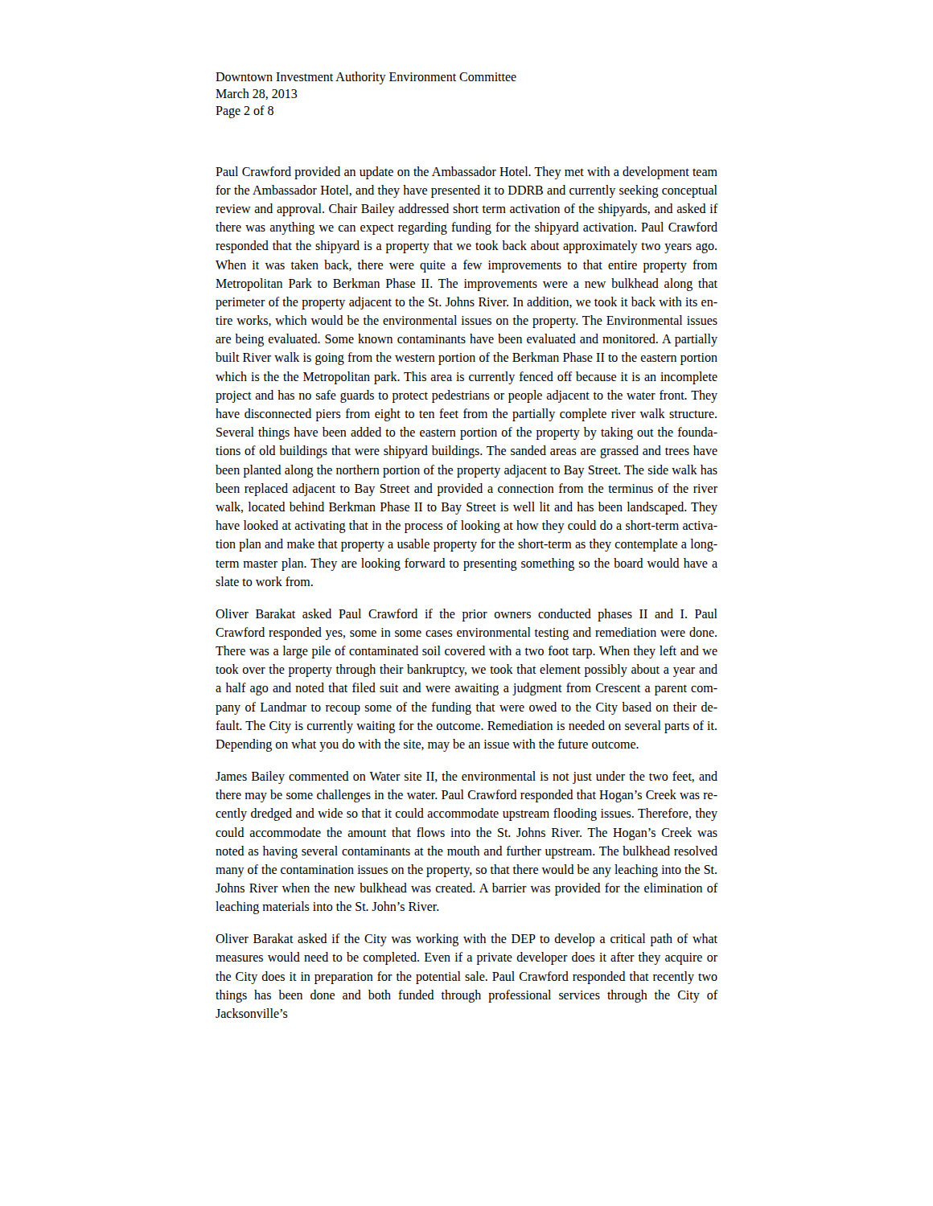Downtown Investment Authority Environment Committee
March 28, 2013
Page 2 of 8
Paul Crawford provided an update on the Ambassador Hotel. They met with a development team for the Ambassador Hotel, and they have presented it to DDRB and currently seeking conceptual review and approval. Chair Bailey addressed short term activation of the shipyards, and asked if there was anything we can expect regarding funding for the shipyard activation. Paul Crawford responded that the shipyard is a property that we took back about approximately two years ago. When it was taken back, there were quite a few improvements to that entire property from Metropolitan Park to Berkman Phase II. The improvements were a new bulkhead along that perimeter of the property adjacent to the St. Johns River. In addition, we took it back with its entire works, which would be the environmental issues on the property. The Environmental issues are being evaluated. Some known contaminants have been evaluated and monitored. A partially built River walk is going from the western portion of the Berkman Phase II to the eastern portion which is the the Metropolitan park. This area is currently fenced off because it is an incomplete project and has no safe guards to protect pedestrians or people adjacent to the water front. They have disconnected piers from eight to ten feet from the partially complete river walk structure. Several things have been added to the eastern portion of the property by taking out the foundations of old buildings that were shipyard buildings. The sanded areas are grassed and trees have been planted along the northern portion of the property adjacent to Bay Street. The side walk has been replaced adjacent to Bay Street and provided a connection from the terminus of the river walk, located behind Berkman Phase II to Bay Street is well lit and has been landscaped. They have looked at activating that in the process of looking at how they could do a short-term activation plan and make that property a usable property for the short-term as they contemplate a long-term master plan. They are looking forward to presenting something so the board would have a slate to work from.
Oliver Barakat asked Paul Crawford if the prior owners conducted phases II and I. Paul Crawford responded yes, some in some cases environmental testing and remediation were done. There was a large pile of contaminated soil covered with a two foot tarp. When they left and we took over the property through their bankruptcy, we took that element possibly about a year and a half ago and noted that filed suit and were awaiting a judgment from Crescent a parent company of Landmar to recoup some of the funding that were owed to the City based on their default. The City is currently waiting for the outcome. Remediation is needed on several parts of it. Depending on what you do with the site, may be an issue with the future outcome.
James Bailey commented on Water site II, the environmental is not just under the two feet, and there may be some challenges in the water. Paul Crawford responded that Hogan’s Creek was recently dredged and wide so that it could accommodate upstream flooding issues. Therefore, they could accommodate the amount that flows into the St. Johns River. The Hogan’s Creek was noted as having several contaminants at the mouth and further upstream. The bulkhead resolved many of the contamination issues on the property, so that there would be any leaching into the St. Johns River when the new bulkhead was created. A barrier was provided for the elimination of leaching materials into the St. John’s River.
Oliver Barakat asked if the City was working with the DEP to develop a critical path of what measures would need to be completed. Even if a private developer does it after they acquire or the City does it in preparation for the potential sale. Paul Crawford responded that recently two things has been done and both funded through professional services through the City of Jacksonville’s